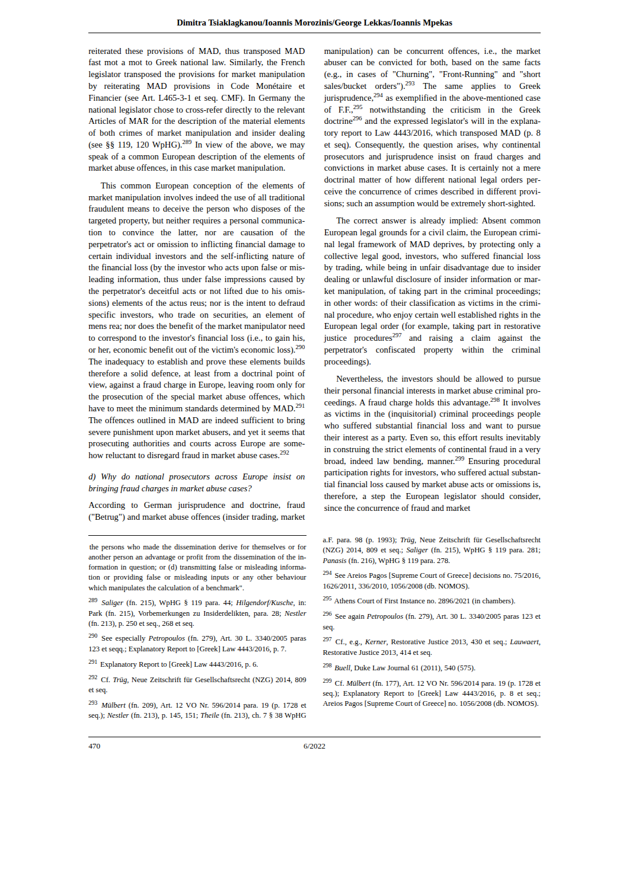Dimitra Tsiaklagkanou/Ioannis Morozinis/George Lekkas/Ioannis Mpekas
reiterated these provisions of MAD, thus transposed MAD fast mot a mot to Greek national law. Similarly, the French legislator transposed the provisions for market manipulation by reiterating MAD provisions in Code Monétaire et Financier (see Art. L465-3-1 et seq. CMF). In Germany the national legislator chose to cross-refer directly to the relevant Articles of MAR for the description of the material elements of both crimes of market manipulation and insider dealing (see §§ 119, 120 WpHG).289 In view of the above, we may speak of a common European description of the elements of market abuse offences, in this case market manipulation.
This common European conception of the elements of market manipulation involves indeed the use of all traditional fraudulent means to deceive the person who disposes of the targeted property, but neither requires a personal communication to convince the latter, nor are causation of the perpetrator's act or omission to inflicting financial damage to certain individual investors and the self-inflicting nature of the financial loss (by the investor who acts upon false or misleading information, thus under false impressions caused by the perpetrator's deceitful acts or not lifted due to his omissions) elements of the actus reus; nor is the intent to defraud specific investors, who trade on securities, an element of mens rea; nor does the benefit of the market manipulator need to correspond to the investor's financial loss (i.e., to gain his, or her, economic benefit out of the victim's economic loss).290 The inadequacy to establish and prove these elements builds therefore a solid defence, at least from a doctrinal point of view, against a fraud charge in Europe, leaving room only for the prosecution of the special market abuse offences, which have to meet the minimum standards determined by MAD.291 The offences outlined in MAD are indeed sufficient to bring severe punishment upon market abusers, and yet it seems that prosecuting authorities and courts across Europe are somehow reluctant to disregard fraud in market abuse cases.292
d) Why do national prosecutors across Europe insist on bringing fraud charges in market abuse cases?
According to German jurisprudence and doctrine, fraud ("Betrug") and market abuse offences (insider trading, market manipulation) can be concurrent offences, i.e., the market abuser can be convicted for both, based on the same facts (e.g., in cases of "Churning", "Front-Running" and "short sales/bucket orders").293 The same applies to Greek jurisprudence,294 as exemplified in the above-mentioned case of F.F.,295 notwithstanding the criticism in the Greek doctrine296 and the expressed legislator's will in the explanatory report to Law 4443/2016, which transposed MAD (p. 8 et seq). Consequently, the question arises, why continental prosecutors and jurisprudence insist on fraud charges and convictions in market abuse cases. It is certainly not a mere doctrinal matter of how different national legal orders perceive the concurrence of crimes described in different provisions; such an assumption would be extremely short-sighted.
The correct answer is already implied: Absent common European legal grounds for a civil claim, the European criminal legal framework of MAD deprives, by protecting only a collective legal good, investors, who suffered financial loss by trading, while being in unfair disadvantage due to insider dealing or unlawful disclosure of insider information or market manipulation, of taking part in the criminal proceedings; in other words: of their classification as victims in the criminal procedure, who enjoy certain well established rights in the European legal order (for example, taking part in restorative justice procedures297 and raising a claim against the perpetrator's confiscated property within the criminal proceedings).
Nevertheless, the investors should be allowed to pursue their personal financial interests in market abuse criminal proceedings. A fraud charge holds this advantage.298 It involves as victims in the (inquisitorial) criminal proceedings people who suffered substantial financial loss and want to pursue their interest as a party. Even so, this effort results inevitably in construing the strict elements of continental fraud in a very broad, indeed law bending, manner.299 Ensuring procedural participation rights for investors, who suffered actual substantial financial loss caused by market abuse acts or omissions is, therefore, a step the European legislator should consider, since the concurrence of fraud and market
the persons who made the dissemination derive for themselves or for another person an advantage or profit from the dissemination of the information in question; or (d) transmitting false or misleading information or providing false or misleading inputs or any other behaviour which manipulates the calculation of a benchmark".
289 Saliger (fn. 215), WpHG § 119 para. 44; Hilgendorf/Kusche, in: Park (fn. 215), Vorbemerkungen zu Insiderdelikten, para. 28; Nestler (fn. 213), p. 250 et seq., 268 et seq.
290 See especially Petropoulos (fn. 279), Art. 30 L. 3340/2005 paras 123 et seqq.; Explanatory Report to [Greek] Law 4443/2016, p. 7.
291 Explanatory Report to [Greek] Law 4443/2016, p. 6.
292 Cf. Trüg, Neue Zeitschrift für Gesellschaftsrecht (NZG) 2014, 809 et seq.
293 Mülbert (fn. 209), Art. 12 VO Nr. 596/2014 para. 19 (p. 1728 et seq.); Nestler (fn. 213), p. 145, 151; Theile (fn. 213), ch. 7 § 38 WpHG a.F. para. 98 (p. 1993); Trüg, Neue Zeitschrift für Gesellschaftsrecht (NZG) 2014, 809 et seq.; Saliger (fn. 215), WpHG § 119 para. 281; Panasis (fn. 216), WpHG § 119 para. 278.
294 See Areios Pagos [Supreme Court of Greece] decisions no. 75/2016, 1626/2011, 336/2010, 1056/2008 (db. NOMOS).
295 Athens Court of First Instance no. 2896/2021 (in chambers).
296 See again Petropoulos (fn. 279), Art. 30 L. 3340/2005 paras 123 et seq.
297 Cf., e.g., Kerner, Restorative Justice 2013, 430 et seq.; Lauwaert, Restorative Justice 2013, 414 et seq.
298 Buell, Duke Law Journal 61 (2011), 540 (575).
299 Cf. Mülbert (fn. 177), Art. 12 VO Nr. 596/2014 para. 19 (p. 1728 et seq.); Explanatory Report to [Greek] Law 4443/2016, p. 8 et seq.; Areios Pagos [Supreme Court of Greece] no. 1056/2008 (db. NOMOS).
470
6/2022